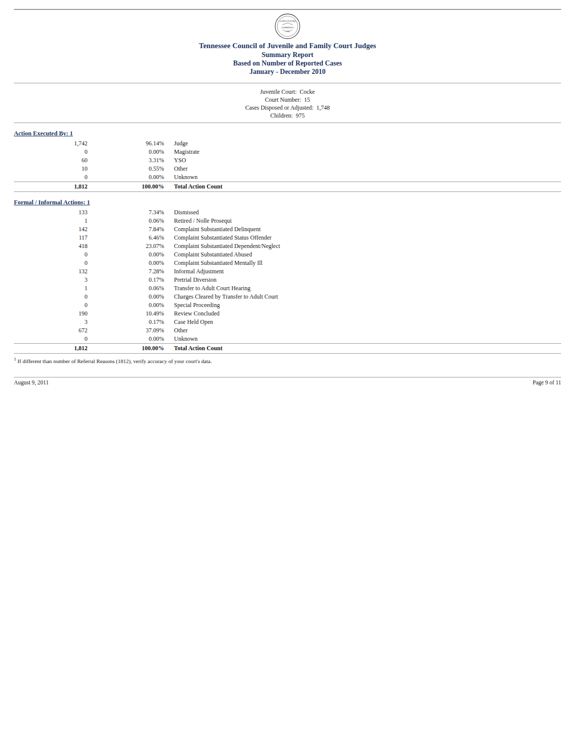AGRICULTURE COMMERCE 1796
Tennessee Council of Juvenile and Family Court Judges
Summary Report
Based on Number of Reported Cases
January - December 2010
Juvenile Court: Cocke
Court Number: 15
Cases Disposed or Adjusted: 1,748
Children: 975
Action Executed By: 1
| 1,742 | 96.14% | Judge |
| 0 | 0.00% | Magistrate |
| 60 | 3.31% | YSO |
| 10 | 0.55% | Other |
| 0 | 0.00% | Unknown |
| 1,812 | 100.00% | Total Action Count |
Formal / Informal Actions: 1
| 133 | 7.34% | Dismissed |
| 1 | 0.06% | Retired / Nolle Prosequi |
| 142 | 7.84% | Complaint Substantiated Delinquent |
| 117 | 6.46% | Complaint Substantiated Status Offender |
| 418 | 23.07% | Complaint Substantiated Dependent/Neglect |
| 0 | 0.00% | Complaint Substantiated Abused |
| 0 | 0.00% | Complaint Substantiated Mentally Ill |
| 132 | 7.28% | Informal Adjustment |
| 3 | 0.17% | Pretrial Diversion |
| 1 | 0.06% | Transfer to Adult Court Hearing |
| 0 | 0.00% | Charges Cleared by Transfer to Adult Court |
| 0 | 0.00% | Special Proceeding |
| 190 | 10.49% | Review Concluded |
| 3 | 0.17% | Case Held Open |
| 672 | 37.09% | Other |
| 0 | 0.00% | Unknown |
| 1,812 | 100.00% | Total Action Count |
1 If different than number of Referral Reasons (1812), verify accuracy of your court's data.
August 9, 2011
Page 9 of 11